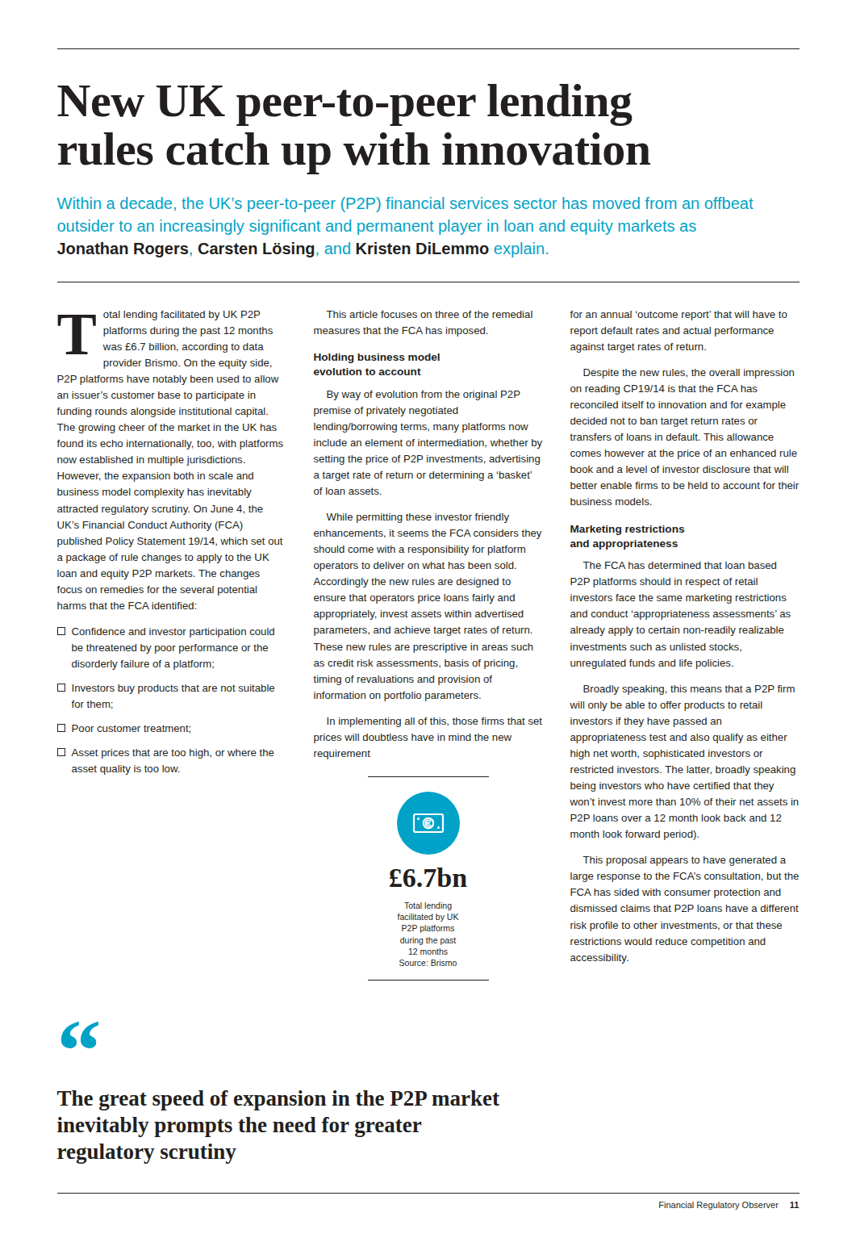New UK peer-to-peer lending
rules catch up with innovation
Within a decade, the UK’s peer-to-peer (P2P) financial services sector has moved from an offbeat outsider to an increasingly significant and permanent player in loan and equity markets as Jonathan Rogers, Carsten Lösing, and Kristen DiLemmo explain.
Total lending facilitated by UK P2P platforms during the past 12 months was £6.7 billion, according to data provider Brismo. On the equity side, P2P platforms have notably been used to allow an issuer’s customer base to participate in funding rounds alongside institutional capital. The growing cheer of the market in the UK has found its echo internationally, too, with platforms now established in multiple jurisdictions. However, the expansion both in scale and business model complexity has inevitably attracted regulatory scrutiny. On June 4, the UK’s Financial Conduct Authority (FCA) published Policy Statement 19/14, which set out a package of rule changes to apply to the UK loan and equity P2P markets. The changes focus on remedies for the several potential harms that the FCA identified:
Confidence and investor participation could be threatened by poor performance or the disorderly failure of a platform;
Investors buy products that are not suitable for them;
Poor customer treatment;
Asset prices that are too high, or where the asset quality is too low.
This article focuses on three of the remedial measures that the FCA has imposed.
Holding business model
evolution to account
By way of evolution from the original P2P premise of privately negotiated lending/borrowing terms, many platforms now include an element of intermediation, whether by setting the price of P2P investments, advertising a target rate of return or determining a ‘basket’ of loan assets.
While permitting these investor friendly enhancements, it seems the FCA considers they should come with a responsibility for platform operators to deliver on what has been sold. Accordingly the new rules are designed to ensure that operators price loans fairly and appropriately, invest assets within advertised parameters, and achieve target rates of return. These new rules are prescriptive in areas such as credit risk assessments, basis of pricing, timing of revaluations and provision of information on portfolio parameters.
In implementing all of this, those firms that set prices will doubtless have in mind the new requirement
£6.7bn
Total lending
facilitated by UK
P2P platforms
during the past
12 months
Source: Brismo
for an annual ‘outcome report’ that will have to report default rates and actual performance against target rates of return.
Despite the new rules, the overall impression on reading CP19/14 is that the FCA has reconciled itself to innovation and for example decided not to ban target return rates or transfers of loans in default. This allowance comes however at the price of an enhanced rule book and a level of investor disclosure that will better enable firms to be held to account for their business models.
Marketing restrictions
and appropriateness
The FCA has determined that loan based P2P platforms should in respect of retail investors face the same marketing restrictions and conduct ‘appropriateness assessments’ as already apply to certain non-readily realizable investments such as unlisted stocks, unregulated funds and life policies.
Broadly speaking, this means that a P2P firm will only be able to offer products to retail investors if they have passed an appropriateness test and also qualify as either high net worth, sophisticated investors or restricted investors. The latter, broadly speaking being investors who have certified that they won’t invest more than 10% of their net assets in P2P loans over a 12 month look back and 12 month look forward period).
This proposal appears to have generated a large response to the FCA’s consultation, but the FCA has sided with consumer protection and dismissed claims that P2P loans have a different risk profile to other investments, or that these restrictions would reduce competition and accessibility.
“
The great speed of expansion in the P2P market inevitably prompts the need for greater regulatory scrutiny
Financial Regulatory Observer 11